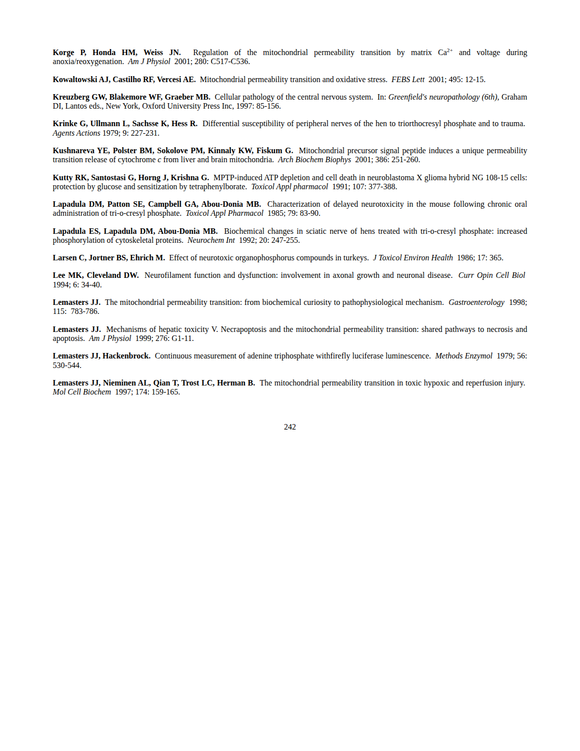Korge P, Honda HM, Weiss JN. Regulation of the mitochondrial permeability transition by matrix Ca2+ and voltage during anoxia/reoxygenation. Am J Physiol 2001; 280: C517-C536.
Kowaltowski AJ, Castilho RF, Vercesi AE. Mitochondrial permeability transition and oxidative stress. FEBS Lett 2001; 495: 12-15.
Kreuzberg GW, Blakemore WF, Graeber MB. Cellular pathology of the central nervous system. In: Greenfield's neuropathology (6th), Graham DI, Lantos eds., New York, Oxford University Press Inc, 1997: 85-156.
Krinke G, Ullmann L, Sachsse K, Hess R. Differential susceptibility of peripheral nerves of the hen to triorthocresyl phosphate and to trauma. Agents Actions 1979; 9: 227-231.
Kushnareva YE, Polster BM, Sokolove PM, Kinnaly KW, Fiskum G. Mitochondrial precursor signal peptide induces a unique permeability transition release of cytochrome c from liver and brain mitochondria. Arch Biochem Biophys 2001; 386: 251-260.
Kutty RK, Santostasi G, Horng J, Krishna G. MPTP-induced ATP depletion and cell death in neuroblastoma X glioma hybrid NG 108-15 cells: protection by glucose and sensitization by tetraphenylborate. Toxicol Appl pharmacol 1991; 107: 377-388.
Lapadula DM, Patton SE, Campbell GA, Abou-Donia MB. Characterization of delayed neurotoxicity in the mouse following chronic oral administration of tri-o-cresyl phosphate. Toxicol Appl Pharmacol 1985; 79: 83-90.
Lapadula ES, Lapadula DM, Abou-Donia MB. Biochemical changes in sciatic nerve of hens treated with tri-o-cresyl phosphate: increased phosphorylation of cytoskeletal proteins. Neurochem Int 1992; 20: 247-255.
Larsen C, Jortner BS, Ehrich M. Effect of neurotoxic organophosphorus compounds in turkeys. J Toxicol Environ Health 1986; 17: 365.
Lee MK, Cleveland DW. Neurofilament function and dysfunction: involvement in axonal growth and neuronal disease. Curr Opin Cell Biol 1994; 6: 34-40.
Lemasters JJ. The mitochondrial permeability transition: from biochemical curiosity to pathophysiological mechanism. Gastroenterology 1998; 115: 783-786.
Lemasters JJ. Mechanisms of hepatic toxicity V. Necrapoptosis and the mitochondrial permeability transition: shared pathways to necrosis and apoptosis. Am J Physiol 1999; 276: G1-11.
Lemasters JJ, Hackenbrock. Continuous measurement of adenine triphosphate withfirefly luciferase luminescence. Methods Enzymol 1979; 56: 530-544.
Lemasters JJ, Nieminen AL, Qian T, Trost LC, Herman B. The mitochondrial permeability transition in toxic hypoxic and reperfusion injury. Mol Cell Biochem 1997; 174: 159-165.
242